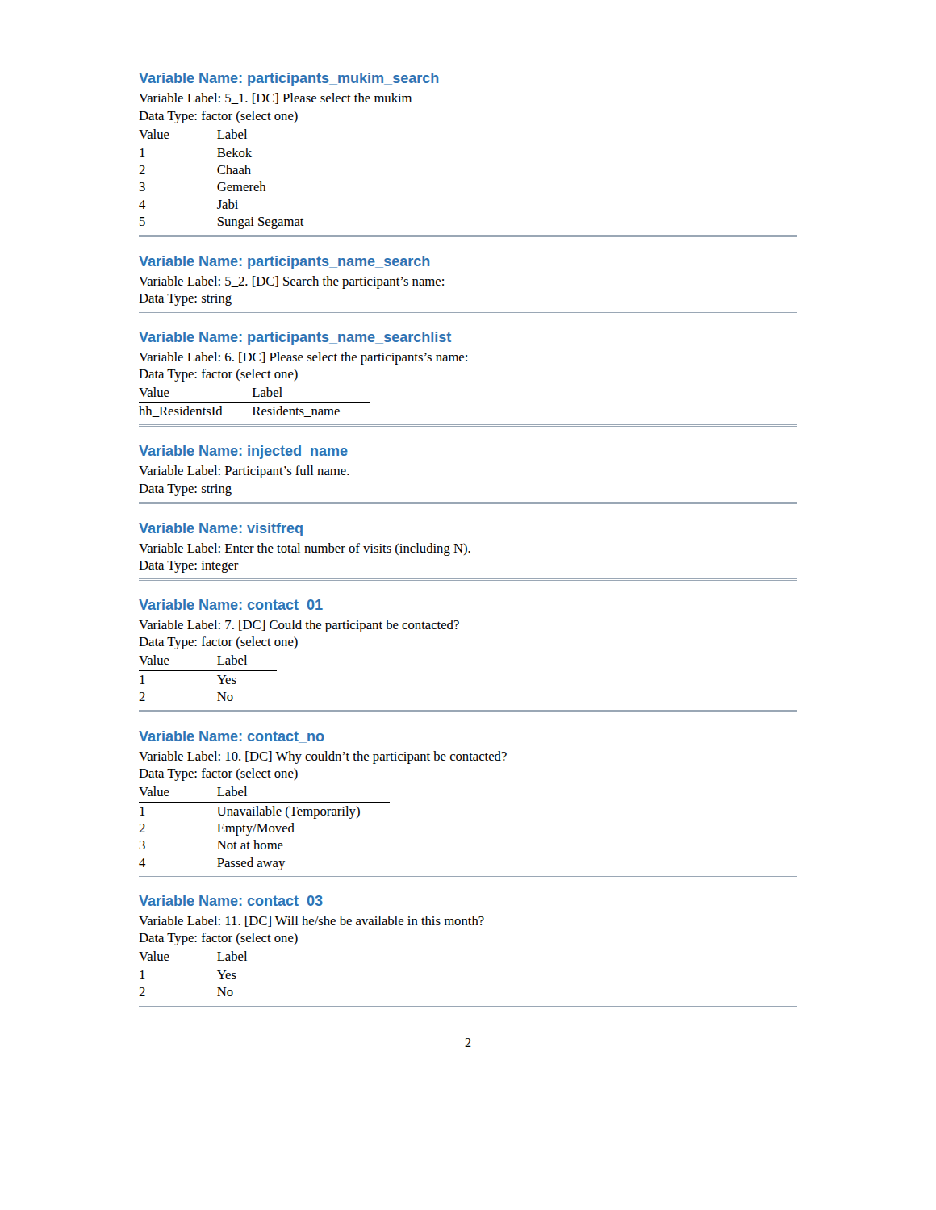Variable Name: participants_mukim_search
Variable Label: 5_1. [DC] Please select the mukim
Data Type: factor (select one)
| Value | Label |
| --- | --- |
| 1 | Bekok |
| 2 | Chaah |
| 3 | Gemereh |
| 4 | Jabi |
| 5 | Sungai Segamat |
Variable Name: participants_name_search
Variable Label: 5_2. [DC] Search the participant’s name:
Data Type: string
Variable Name: participants_name_searchlist
Variable Label: 6. [DC] Please select the participants’s name:
Data Type: factor (select one)
| Value | Label |
| --- | --- |
| hh_ResidentsId | Residents_name |
Variable Name: injected_name
Variable Label: Participant’s full name.
Data Type: string
Variable Name: visitfreq
Variable Label: Enter the total number of visits (including N).
Data Type: integer
Variable Name: contact_01
Variable Label: 7. [DC] Could the participant be contacted?
Data Type: factor (select one)
| Value | Label |
| --- | --- |
| 1 | Yes |
| 2 | No |
Variable Name: contact_no
Variable Label: 10. [DC] Why couldn’t the participant be contacted?
Data Type: factor (select one)
| Value | Label |
| --- | --- |
| 1 | Unavailable (Temporarily) |
| 2 | Empty/Moved |
| 3 | Not at home |
| 4 | Passed away |
Variable Name: contact_03
Variable Label: 11. [DC] Will he/she be available in this month?
Data Type: factor (select one)
| Value | Label |
| --- | --- |
| 1 | Yes |
| 2 | No |
2